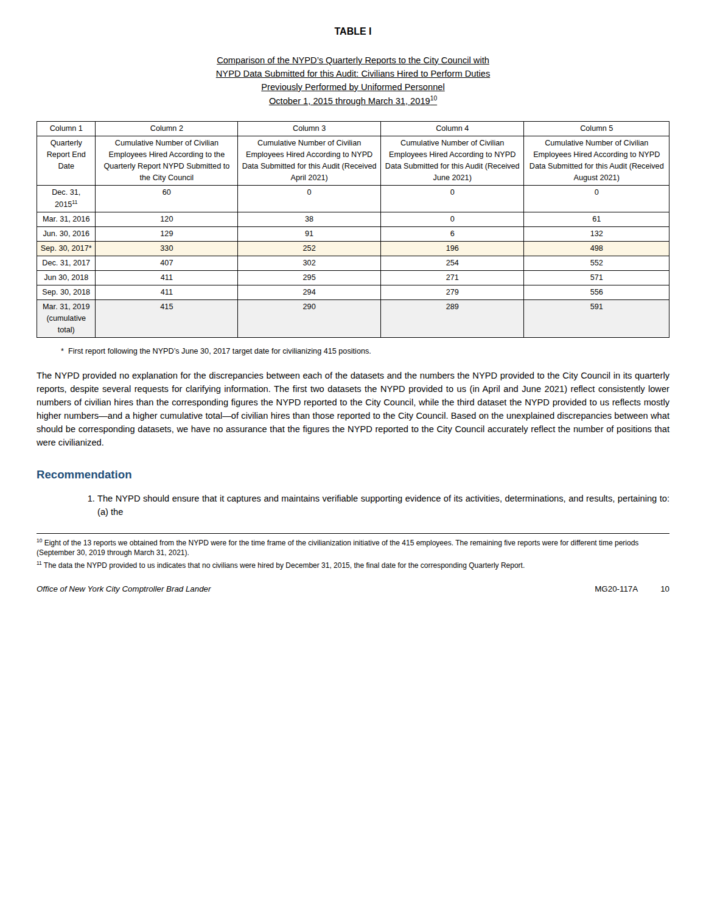TABLE I
Comparison of the NYPD’s Quarterly Reports to the City Council with
NYPD Data Submitted for this Audit: Civilians Hired to Perform Duties
Previously Performed by Uniformed Personnel
October 1, 2015 through March 31, 201910
| Column 1 | Column 2 | Column 3 | Column 4 | Column 5 |
| --- | --- | --- | --- | --- |
| Quarterly Report End Date | Cumulative Number of Civilian Employees Hired According to the Quarterly Report NYPD Submitted to the City Council | Cumulative Number of Civilian Employees Hired According to NYPD Data Submitted for this Audit (Received April 2021) | Cumulative Number of Civilian Employees Hired According to NYPD Data Submitted for this Audit (Received June 2021) | Cumulative Number of Civilian Employees Hired According to NYPD Data Submitted for this Audit (Received August 2021) |
| Dec. 31, 2015 11 | 60 | 0 | 0 | 0 |
| Mar. 31, 2016 | 120 | 38 | 0 | 61 |
| Jun. 30, 2016 | 129 | 91 | 6 | 132 |
| Sep. 30, 2017* | 330 | 252 | 196 | 498 |
| Dec. 31, 2017 | 407 | 302 | 254 | 552 |
| Jun 30, 2018 | 411 | 295 | 271 | 571 |
| Sep. 30, 2018 | 411 | 294 | 279 | 556 |
| Mar. 31, 2019 (cumulative total) | 415 | 290 | 289 | 591 |
* First report following the NYPD’s June 30, 2017 target date for civilianizing 415 positions.
The NYPD provided no explanation for the discrepancies between each of the datasets and the numbers the NYPD provided to the City Council in its quarterly reports, despite several requests for clarifying information. The first two datasets the NYPD provided to us (in April and June 2021) reflect consistently lower numbers of civilian hires than the corresponding figures the NYPD reported to the City Council, while the third dataset the NYPD provided to us reflects mostly higher numbers—and a higher cumulative total—of civilian hires than those reported to the City Council. Based on the unexplained discrepancies between what should be corresponding datasets, we have no assurance that the figures the NYPD reported to the City Council accurately reflect the number of positions that were civilianized.
Recommendation
The NYPD should ensure that it captures and maintains verifiable supporting evidence of its activities, determinations, and results, pertaining to: (a) the
10 Eight of the 13 reports we obtained from the NYPD were for the time frame of the civilianization initiative of the 415 employees. The remaining five reports were for different time periods (September 30, 2019 through March 31, 2021).
11 The data the NYPD provided to us indicates that no civilians were hired by December 31, 2015, the final date for the corresponding Quarterly Report.
Office of New York City Comptroller Brad Lander MG20-117A 10